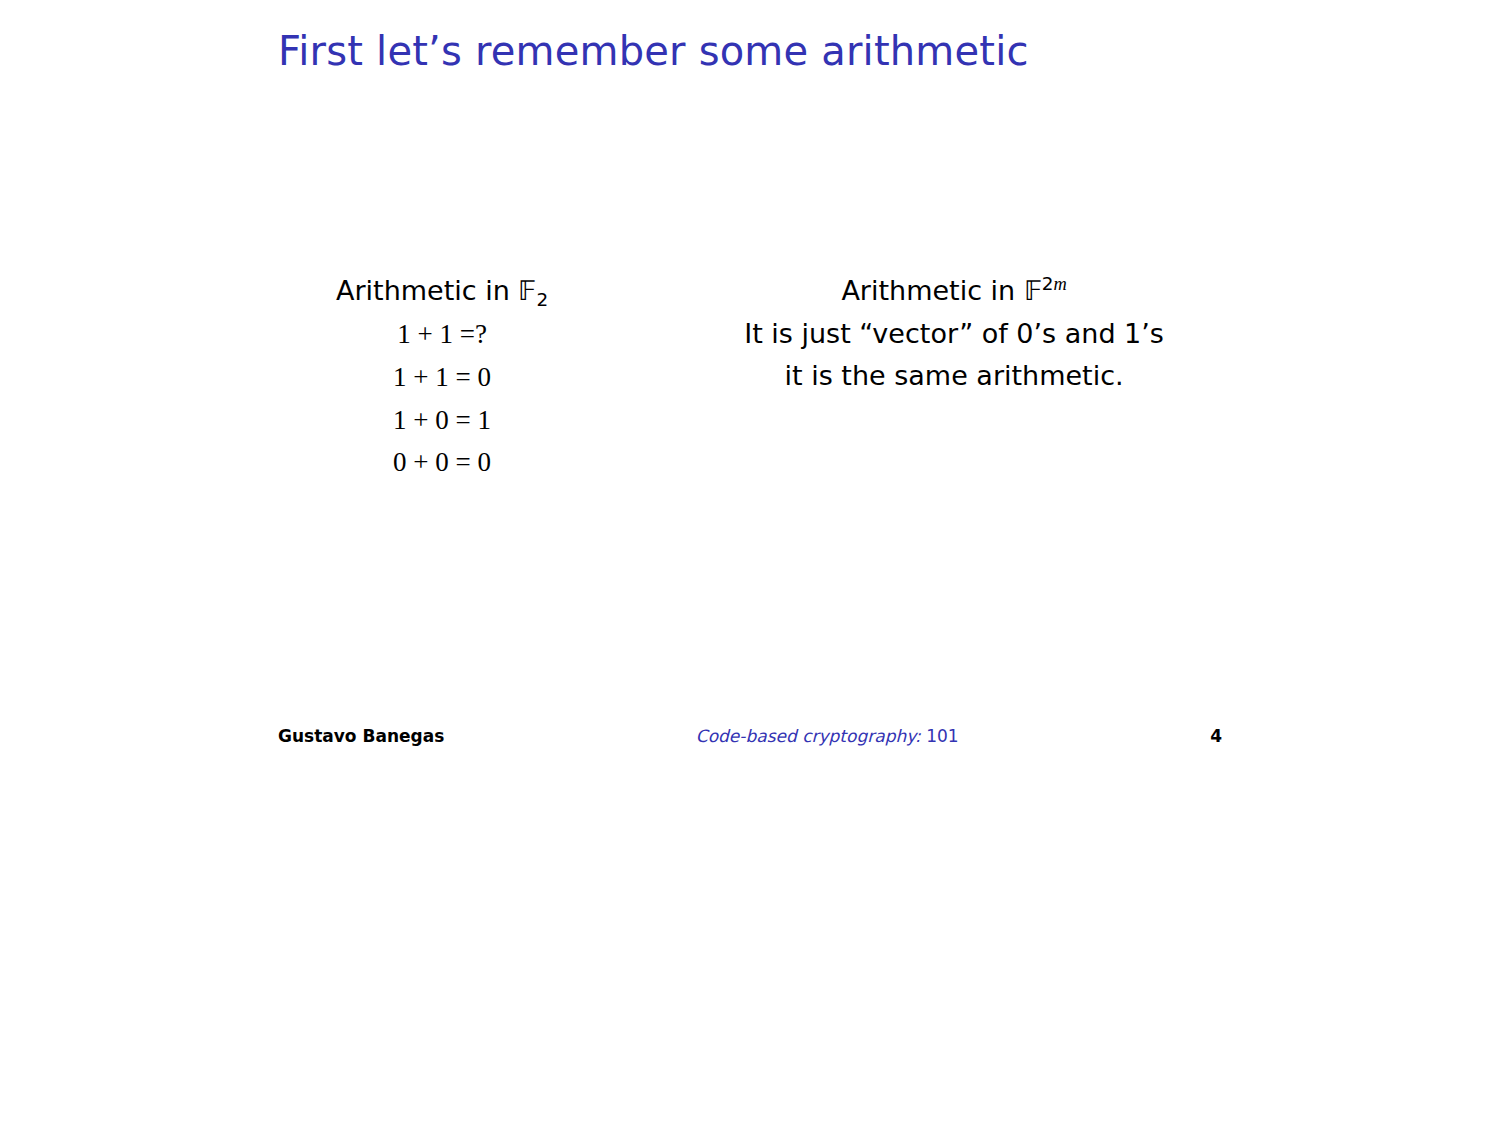First let’s remember some arithmetic
Arithmetic in 𝔽2
1 + 1 =?
1 + 1 = 0
1 + 0 = 1
0 + 0 = 0
Arithmetic in 𝔽2m
It is just “vector” of 0’s and 1’s
it is the same arithmetic.
Gustavo Banegas Code-based cryptography: 101 4